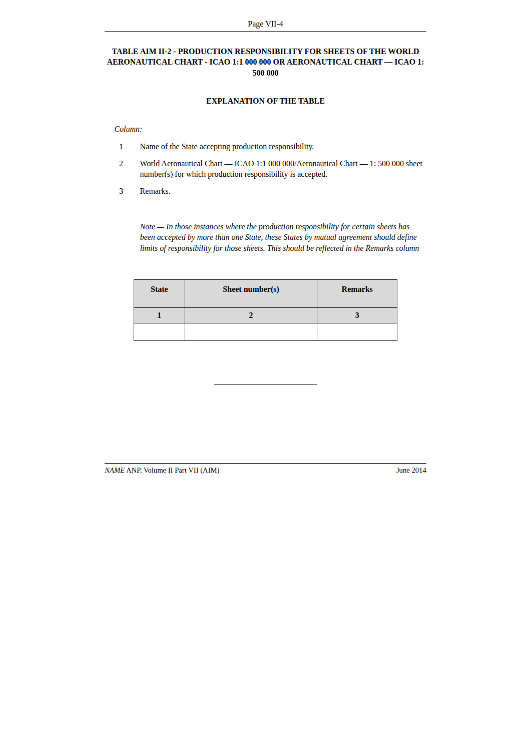Page VII-4
TABLE AIM II-2 - PRODUCTION RESPONSIBILITY FOR SHEETS OF THE WORLD AERONAUTICAL CHART - ICAO 1:1 000 000 OR AERONAUTICAL CHART — ICAO 1: 500 000
EXPLANATION OF THE TABLE
Column:
1 Name of the State accepting production responsibility.
2 World Aeronautical Chart — ICAO 1:1 000 000/Aeronautical Chart — 1: 500 000 sheet number(s) for which production responsibility is accepted.
3 Remarks.
Note — In those instances where the production responsibility for certain sheets has been accepted by more than one State, these States by mutual agreement should define limits of responsibility for those sheets. This should be reflected in the Remarks column
| State | Sheet number(s) | Remarks |
| --- | --- | --- |
| 1 | 2 | 3 |
NAME ANP, Volume II Part VII (AIM)
June 2014